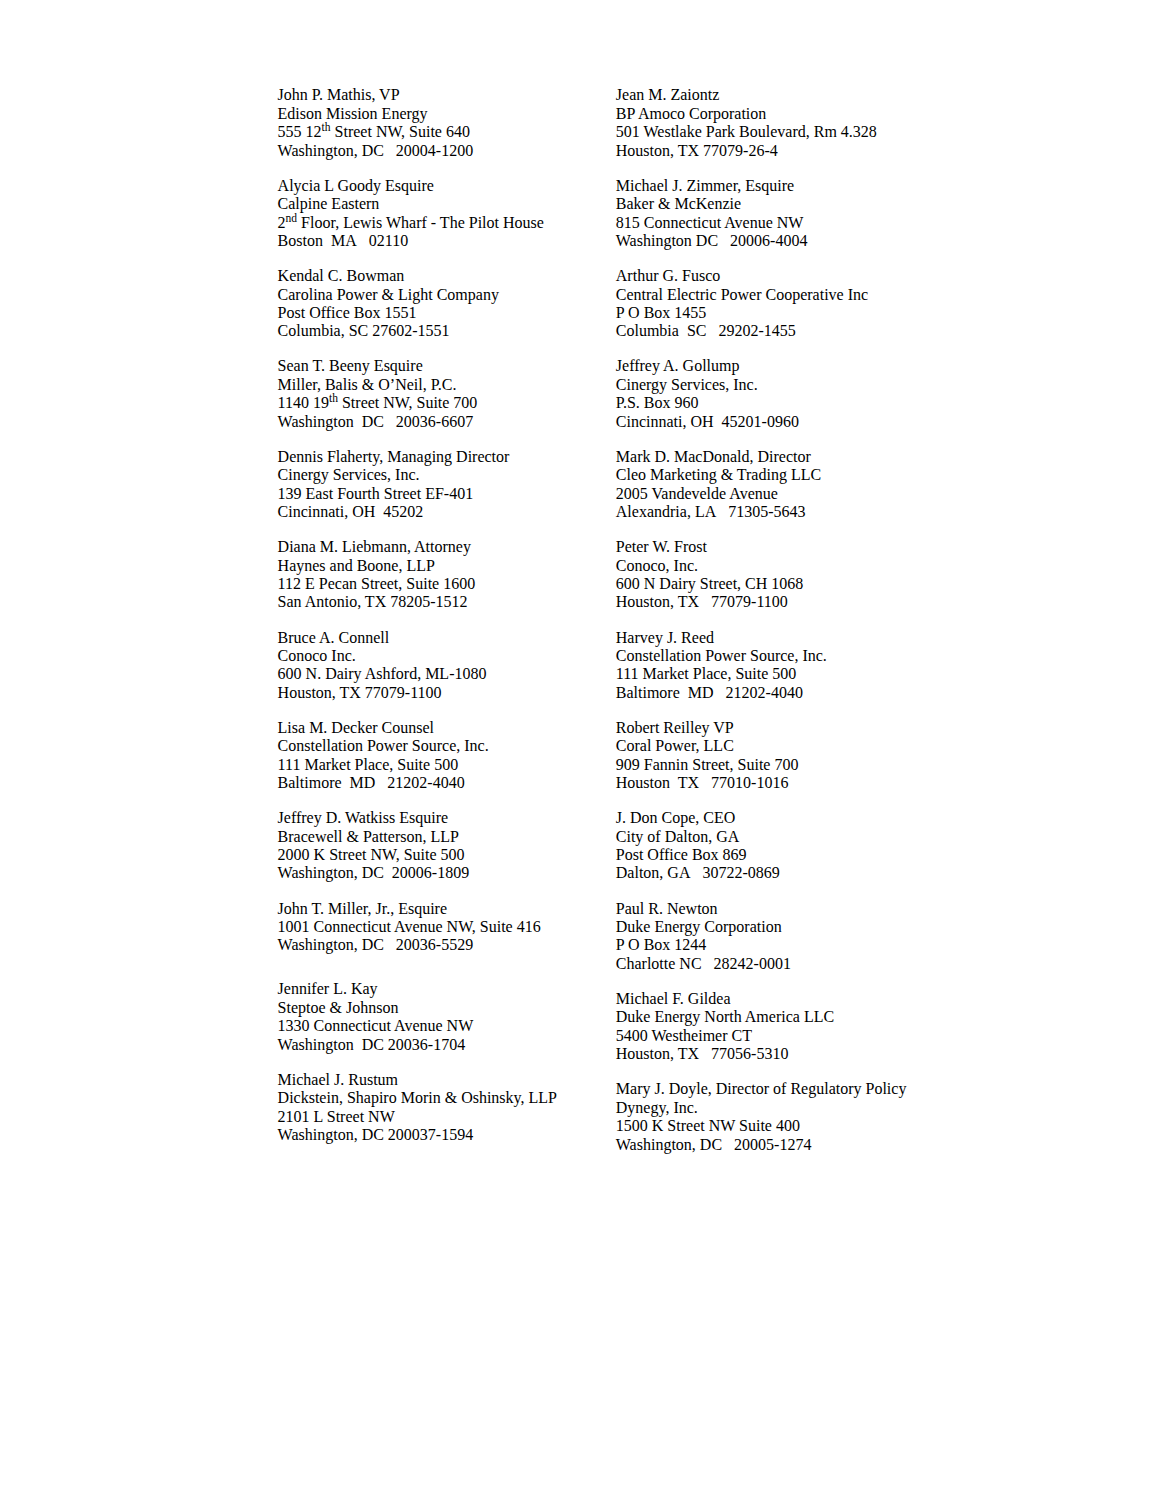John P. Mathis, VP
Edison Mission Energy
555 12th Street NW, Suite 640
Washington, DC 20004-1200
Alycia L Goody Esquire
Calpine Eastern
2nd Floor, Lewis Wharf - The Pilot House
Boston MA 02110
Kendal C. Bowman
Carolina Power & Light Company
Post Office Box 1551
Columbia, SC 27602-1551
Sean T. Beeny Esquire
Miller, Balis & O’Neil, P.C.
1140 19th Street NW, Suite 700
Washington DC 20036-6607
Dennis Flaherty, Managing Director
Cinergy Services, Inc.
139 East Fourth Street EF-401
Cincinnati, OH 45202
Diana M. Liebmann, Attorney
Haynes and Boone, LLP
112 E Pecan Street, Suite 1600
San Antonio, TX 78205-1512
Bruce A. Connell
Conoco Inc.
600 N. Dairy Ashford, ML-1080
Houston, TX 77079-1100
Lisa M. Decker Counsel
Constellation Power Source, Inc.
111 Market Place, Suite 500
Baltimore MD 21202-4040
Jeffrey D. Watkiss Esquire
Bracewell & Patterson, LLP
2000 K Street NW, Suite 500
Washington, DC 20006-1809
John T. Miller, Jr., Esquire
1001 Connecticut Avenue NW, Suite 416
Washington, DC 20036-5529
Jennifer L. Kay
Steptoe & Johnson
1330 Connecticut Avenue NW
Washington DC 20036-1704
Michael J. Rustum
Dickstein, Shapiro Morin & Oshinsky, LLP
2101 L Street NW
Washington, DC 200037-1594
Jean M. Zaiontz
BP Amoco Corporation
501 Westlake Park Boulevard, Rm 4.328
Houston, TX 77079-26-4
Michael J. Zimmer, Esquire
Baker & McKenzie
815 Connecticut Avenue NW
Washington DC 20006-4004
Arthur G. Fusco
Central Electric Power Cooperative Inc
P O Box 1455
Columbia SC 29202-1455
Jeffrey A. Gollump
Cinergy Services, Inc.
P.S. Box 960
Cincinnati, OH 45201-0960
Mark D. MacDonald, Director
Cleo Marketing & Trading LLC
2005 Vandevelde Avenue
Alexandria, LA 71305-5643
Peter W. Frost
Conoco, Inc.
600 N Dairy Street, CH 1068
Houston, TX 77079-1100
Harvey J. Reed
Constellation Power Source, Inc.
111 Market Place, Suite 500
Baltimore MD 21202-4040
Robert Reilley VP
Coral Power, LLC
909 Fannin Street, Suite 700
Houston TX 77010-1016
J. Don Cope, CEO
City of Dalton, GA
Post Office Box 869
Dalton, GA 30722-0869
Paul R. Newton
Duke Energy Corporation
P O Box 1244
Charlotte NC 28242-0001
Michael F. Gildea
Duke Energy North America LLC
5400 Westheimer CT
Houston, TX 77056-5310
Mary J. Doyle, Director of Regulatory Policy
Dynegy, Inc.
1500 K Street NW Suite 400
Washington, DC 20005-1274